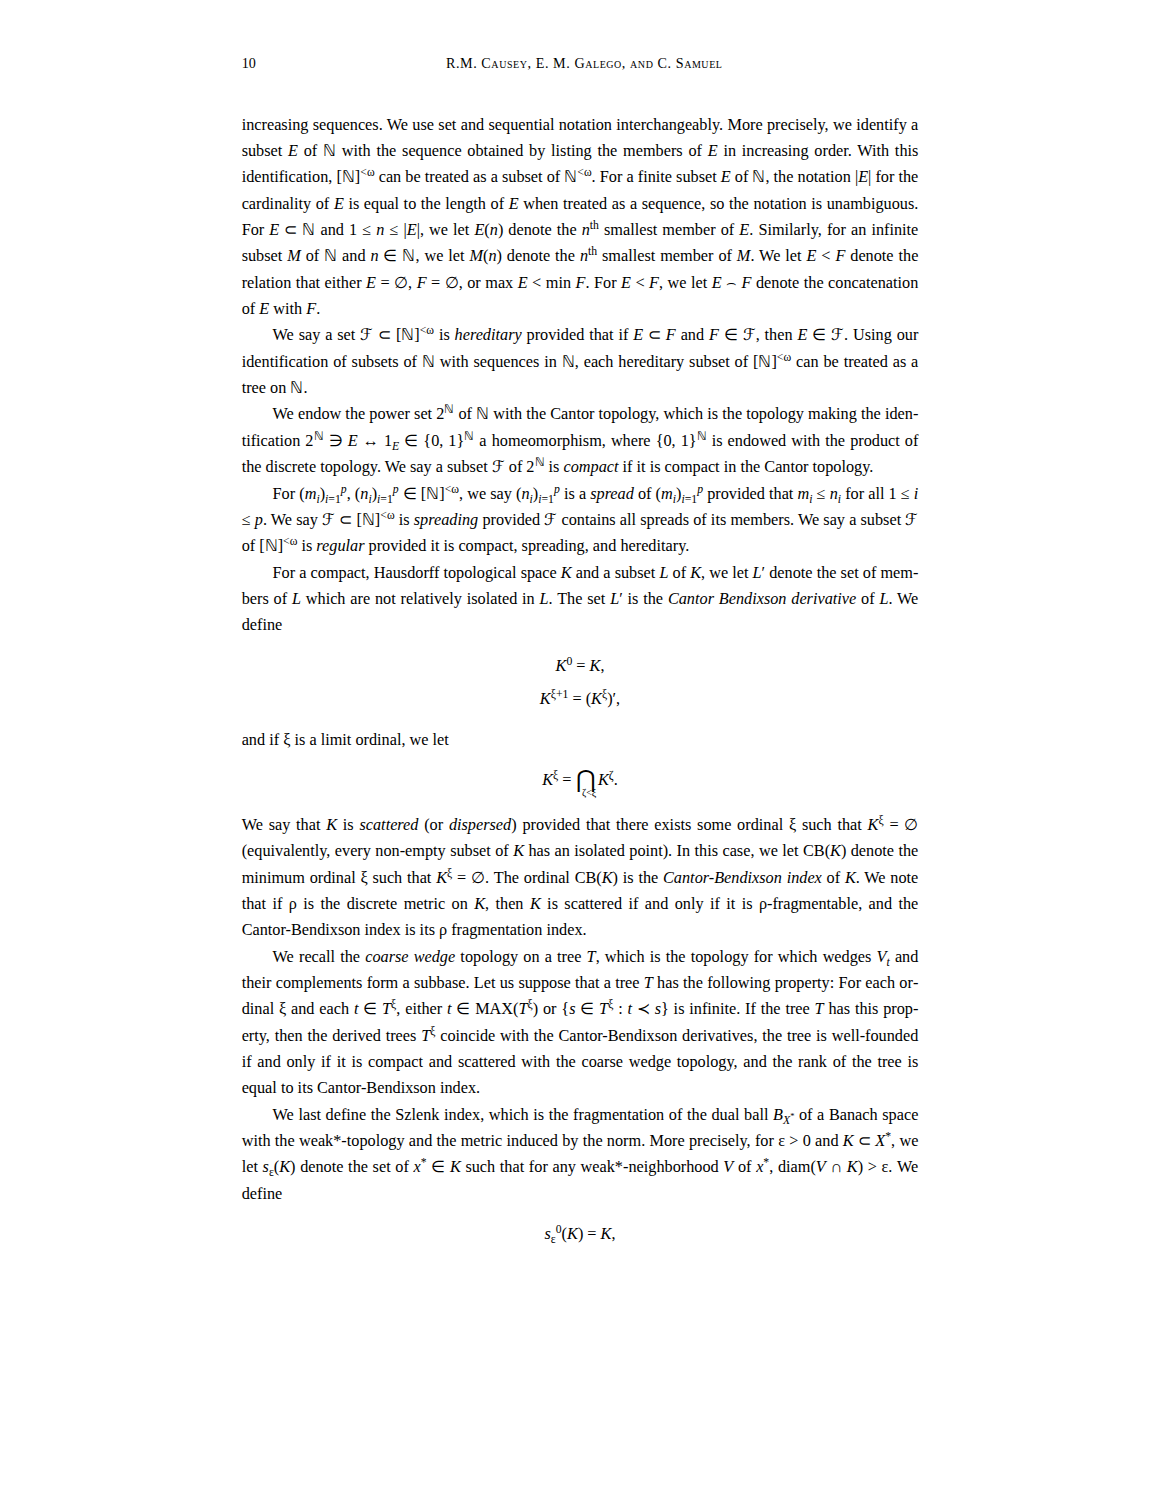10 R.M. Causey, E. M. Galego, and C. Samuel
increasing sequences. We use set and sequential notation interchangeably. More precisely, we identify a subset E of ℕ with the sequence obtained by listing the members of E in increasing order. With this identification, [ℕ]<ω can be treated as a subset of ℕ<ω. For a finite subset E of ℕ, the notation |E| for the cardinality of E is equal to the length of E when treated as a sequence, so the notation is unambiguous. For E ⊂ ℕ and 1 ≤ n ≤ |E|, we let E(n) denote the nth smallest member of E. Similarly, for an infinite subset M of ℕ and n ∈ ℕ, we let M(n) denote the nth smallest member of M. We let E < F denote the relation that either E = ∅, F = ∅, or max E < min F. For E < F, we let E ⌢ F denote the concatenation of E with F.
We say a set ℱ ⊂ [ℕ]<ω is hereditary provided that if E ⊂ F and F ∈ ℱ, then E ∈ ℱ. Using our identification of subsets of ℕ with sequences in ℕ, each hereditary subset of [ℕ]<ω can be treated as a tree on ℕ.
We endow the power set 2ℕ of ℕ with the Cantor topology, which is the topology making the identification 2ℕ ∋ E ↔ 1E ∈ {0, 1}ℕ a homeomorphism, where {0, 1}ℕ is endowed with the product of the discrete topology. We say a subset ℱ of 2ℕ is compact if it is compact in the Cantor topology.
For (mi)i=1p, (ni)i=1p ∈ [ℕ]<ω, we say (ni)i=1p is a spread of (mi)i=1p provided that mi ≤ ni for all 1 ≤ i ≤ p. We say ℱ ⊂ [ℕ]<ω is spreading provided ℱ contains all spreads of its members. We say a subset ℱ of [ℕ]<ω is regular provided it is compact, spreading, and hereditary.
For a compact, Hausdorff topological space K and a subset L of K, we let L′ denote the set of members of L which are not relatively isolated in L. The set L′ is the Cantor Bendixson derivative of L. We define
K0 = K,
Kξ+1 = (Kξ)′,
and if ξ is a limit ordinal, we let
Kξ = ⋂ζ<ξ Kζ.
We say that K is scattered (or dispersed) provided that there exists some ordinal ξ such that Kξ = ∅ (equivalently, every non-empty subset of K has an isolated point). In this case, we let CB(K) denote the minimum ordinal ξ such that Kξ = ∅. The ordinal CB(K) is the Cantor-Bendixson index of K. We note that if ρ is the discrete metric on K, then K is scattered if and only if it is ρ-fragmentable, and the Cantor-Bendixson index is its ρ fragmentation index.
We recall the coarse wedge topology on a tree T, which is the topology for which wedges Vt and their complements form a subbase. Let us suppose that a tree T has the following property: For each ordinal ξ and each t ∈ Tξ, either t ∈ MAX(Tξ) or {s ∈ Tξ : t ≺ s} is infinite. If the tree T has this property, then the derived trees Tξ coincide with the Cantor-Bendixson derivatives, the tree is well-founded if and only if it is compact and scattered with the coarse wedge topology, and the rank of the tree is equal to its Cantor-Bendixson index.
We last define the Szlenk index, which is the fragmentation of the dual ball BX* of a Banach space with the weak*-topology and the metric induced by the norm. More precisely, for ε > 0 and K ⊂ X*, we let sε(K) denote the set of x* ∈ K such that for any weak*-neighborhood V of x*, diam(V ∩ K) > ε. We define
sε0(K) = K,